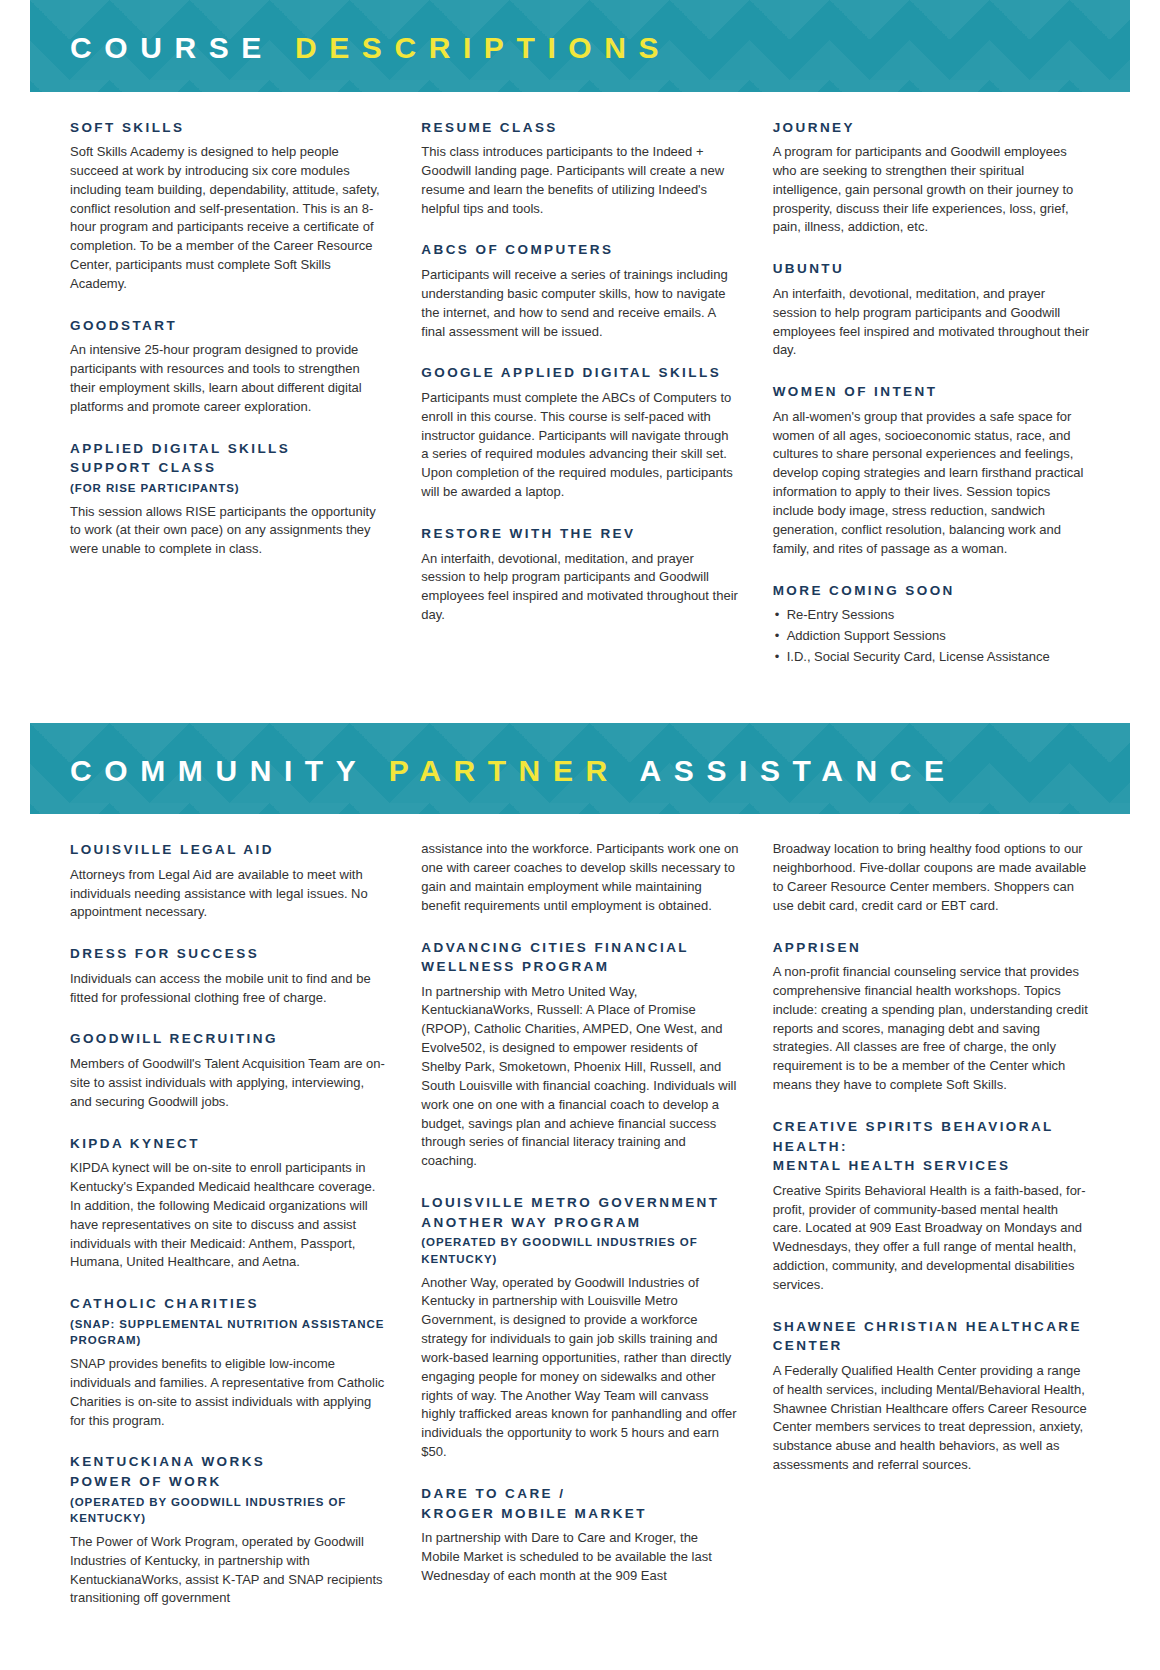Course Descriptions
Soft Skills
Soft Skills Academy is designed to help people succeed at work by introducing six core modules including team building, dependability, attitude, safety, conflict resolution and self-presentation. This is an 8-hour program and participants receive a certificate of completion. To be a member of the Career Resource Center, participants must complete Soft Skills Academy.
Goodstart
An intensive 25-hour program designed to provide participants with resources and tools to strengthen their employment skills, learn about different digital platforms and promote career exploration.
Applied Digital Skills
Support Class
(For RISE Participants)
This session allows RISE participants the opportunity to work (at their own pace) on any assignments they were unable to complete in class.
Resume Class
This class introduces participants to the Indeed + Goodwill landing page. Participants will create a new resume and learn the benefits of utilizing Indeed's helpful tips and tools.
ABCs of Computers
Participants will receive a series of trainings including understanding basic computer skills, how to navigate the internet, and how to send and receive emails. A final assessment will be issued.
Google Applied Digital Skills
Participants must complete the ABCs of Computers to enroll in this course. This course is self-paced with instructor guidance. Participants will navigate through a series of required modules advancing their skill set. Upon completion of the required modules, participants will be awarded a laptop.
Restore with the Rev
An interfaith, devotional, meditation, and prayer session to help program participants and Goodwill employees feel inspired and motivated throughout their day.
Journey
A program for participants and Goodwill employees who are seeking to strengthen their spiritual intelligence, gain personal growth on their journey to prosperity, discuss their life experiences, loss, grief, pain, illness, addiction, etc.
Ubuntu
An interfaith, devotional, meditation, and prayer session to help program participants and Goodwill employees feel inspired and motivated throughout their day.
Women of Intent
An all-women's group that provides a safe space for women of all ages, socioeconomic status, race, and cultures to share personal experiences and feelings, develop coping strategies and learn firsthand practical information to apply to their lives. Session topics include body image, stress reduction, sandwich generation, conflict resolution, balancing work and family, and rites of passage as a woman.
More Coming Soon
Re-Entry Sessions
Addiction Support Sessions
I.D., Social Security Card, License Assistance
Community Partner Assistance
Louisville Legal Aid
Attorneys from Legal Aid are available to meet with individuals needing assistance with legal issues. No appointment necessary.
Dress for Success
Individuals can access the mobile unit to find and be fitted for professional clothing free of charge.
Goodwill Recruiting
Members of Goodwill's Talent Acquisition Team are on-site to assist individuals with applying, interviewing, and securing Goodwill jobs.
KIPDA Kynect
KIPDA kynect will be on-site to enroll participants in Kentucky's Expanded Medicaid healthcare coverage. In addition, the following Medicaid organizations will have representatives on site to discuss and assist individuals with their Medicaid: Anthem, Passport, Humana, United Healthcare, and Aetna.
Catholic Charities
(SNAP: Supplemental Nutrition Assistance Program)
SNAP provides benefits to eligible low-income individuals and families. A representative from Catholic Charities is on-site to assist individuals with applying for this program.
Kentuckiana Works
Power of Work
(Operated by Goodwill Industries of Kentucky)
The Power of Work Program, operated by Goodwill Industries of Kentucky, in partnership with KentuckianaWorks, assist K-TAP and SNAP recipients transitioning off government
assistance into the workforce. Participants work one on one with career coaches to develop skills necessary to gain and maintain employment while maintaining benefit requirements until employment is obtained.
Advancing Cities Financial Wellness Program
In partnership with Metro United Way, KentuckianaWorks, Russell: A Place of Promise (RPOP), Catholic Charities, AMPED, One West, and Evolve502, is designed to empower residents of Shelby Park, Smoketown, Phoenix Hill, Russell, and South Louisville with financial coaching. Individuals will work one on one with a financial coach to develop a budget, savings plan and achieve financial success through series of financial literacy training and coaching.
Louisville Metro Government Another Way Program
(Operated by Goodwill Industries of Kentucky)
Another Way, operated by Goodwill Industries of Kentucky in partnership with Louisville Metro Government, is designed to provide a workforce strategy for individuals to gain job skills training and work-based learning opportunities, rather than directly engaging people for money on sidewalks and other rights of way. The Another Way Team will canvass highly trafficked areas known for panhandling and offer individuals the opportunity to work 5 hours and earn $50.
Dare to Care /
Kroger Mobile Market
In partnership with Dare to Care and Kroger, the Mobile Market is scheduled to be available the last Wednesday of each month at the 909 East
Broadway location to bring healthy food options to our neighborhood. Five-dollar coupons are made available to Career Resource Center members. Shoppers can use debit card, credit card or EBT card.
Apprisen
A non-profit financial counseling service that provides comprehensive financial health workshops. Topics include: creating a spending plan, understanding credit reports and scores, managing debt and saving strategies. All classes are free of charge, the only requirement is to be a member of the Center which means they have to complete Soft Skills.
Creative Spirits Behavioral Health:
Mental Health Services
Creative Spirits Behavioral Health is a faith-based, for-profit, provider of community-based mental health care. Located at 909 East Broadway on Mondays and Wednesdays, they offer a full range of mental health, addiction, community, and developmental disabilities services.
Shawnee Christian Healthcare Center
A Federally Qualified Health Center providing a range of health services, including Mental/Behavioral Health, Shawnee Christian Healthcare offers Career Resource Center members services to treat depression, anxiety, substance abuse and health behaviors, as well as assessments and referral sources.